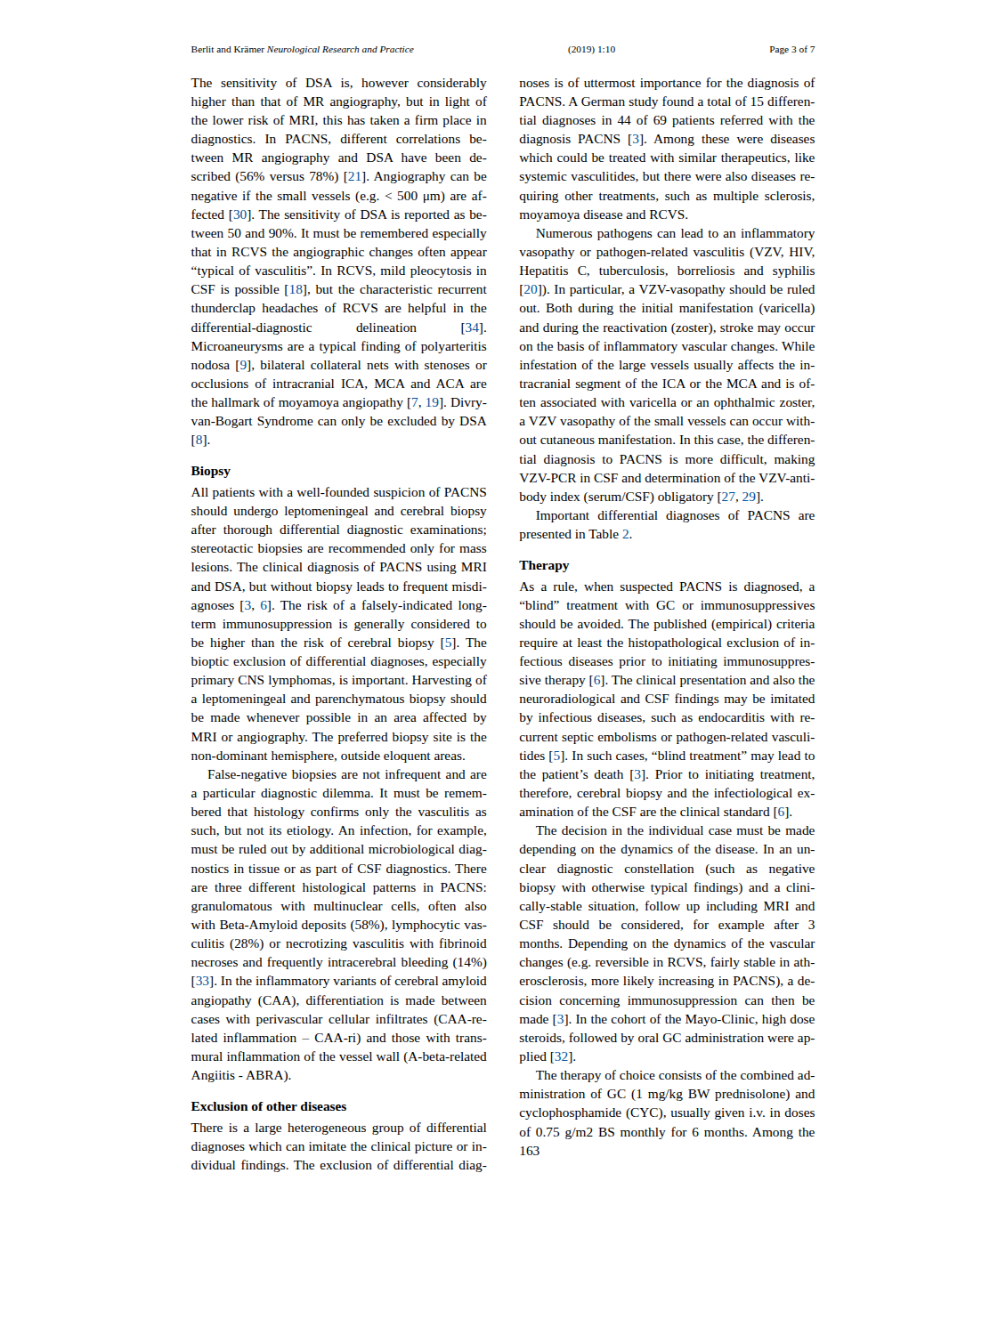Berlit and Krämer Neurological Research and Practice
(2019) 1:10
Page 3 of 7
The sensitivity of DSA is, however considerably higher than that of MR angiography, but in light of the lower risk of MRI, this has taken a firm place in diagnostics. In PACNS, different correlations between MR angiography and DSA have been described (56% versus 78%) [21]. Angiography can be negative if the small vessels (e.g. < 500 μm) are affected [30]. The sensitivity of DSA is reported as between 50 and 90%. It must be remembered especially that in RCVS the angiographic changes often appear “typical of vasculitis”. In RCVS, mild pleocytosis in CSF is possible [18], but the characteristic recurrent thunderclap headaches of RCVS are helpful in the differential-diagnostic delineation [34]. Microaneurysms are a typical finding of polyarteritis nodosa [9], bilateral collateral nets with stenoses or occlusions of intracranial ICA, MCA and ACA are the hallmark of moyamoya angiopathy [7, 19]. Divry-van-Bogart Syndrome can only be excluded by DSA [8].
Biopsy
All patients with a well-founded suspicion of PACNS should undergo leptomeningeal and cerebral biopsy after thorough differential diagnostic examinations; stereotactic biopsies are recommended only for mass lesions. The clinical diagnosis of PACNS using MRI and DSA, but without biopsy leads to frequent misdiagnoses [3, 6]. The risk of a falsely-indicated long-term immunosuppression is generally considered to be higher than the risk of cerebral biopsy [5]. The bioptic exclusion of differential diagnoses, especially primary CNS lymphomas, is important. Harvesting of a leptomeningeal and parenchymatous biopsy should be made whenever possible in an area affected by MRI or angiography. The preferred biopsy site is the non-dominant hemisphere, outside eloquent areas.
False-negative biopsies are not infrequent and are a particular diagnostic dilemma. It must be remembered that histology confirms only the vasculitis as such, but not its etiology. An infection, for example, must be ruled out by additional microbiological diagnostics in tissue or as part of CSF diagnostics. There are three different histological patterns in PACNS: granulomatous with multinuclear cells, often also with Beta-Amyloid deposits (58%), lymphocytic vasculitis (28%) or necrotizing vasculitis with fibrinoid necroses and frequently intracerebral bleeding (14%) [33]. In the inflammatory variants of cerebral amyloid angiopathy (CAA), differentiation is made between cases with perivascular cellular infiltrates (CAA-related inflammation – CAA-ri) and those with transmural inflammation of the vessel wall (A-beta-related Angiitis - ABRA).
Exclusion of other diseases
There is a large heterogeneous group of differential diagnoses which can imitate the clinical picture or individual findings. The exclusion of differential diagnoses is of uttermost importance for the diagnosis of PACNS. A German study found a total of 15 differential diagnoses in 44 of 69 patients referred with the diagnosis PACNS [3]. Among these were diseases which could be treated with similar therapeutics, like systemic vasculitides, but there were also diseases requiring other treatments, such as multiple sclerosis, moyamoya disease and RCVS.
Numerous pathogens can lead to an inflammatory vasopathy or pathogen-related vasculitis (VZV, HIV, Hepatitis C, tuberculosis, borreliosis and syphilis [20]). In particular, a VZV-vasopathy should be ruled out. Both during the initial manifestation (varicella) and during the reactivation (zoster), stroke may occur on the basis of inflammatory vascular changes. While infestation of the large vessels usually affects the intracranial segment of the ICA or the MCA and is often associated with varicella or an ophthalmic zoster, a VZV vasopathy of the small vessels can occur without cutaneous manifestation. In this case, the differential diagnosis to PACNS is more difficult, making VZV-PCR in CSF and determination of the VZV-antibody index (serum/CSF) obligatory [27, 29].
Important differential diagnoses of PACNS are presented in Table 2.
Therapy
As a rule, when suspected PACNS is diagnosed, a “blind” treatment with GC or immunosuppressives should be avoided. The published (empirical) criteria require at least the histopathological exclusion of infectious diseases prior to initiating immunosuppressive therapy [6]. The clinical presentation and also the neuroradiological and CSF findings may be imitated by infectious diseases, such as endocarditis with recurrent septic embolisms or pathogen-related vasculitides [5]. In such cases, “blind treatment” may lead to the patient’s death [3]. Prior to initiating treatment, therefore, cerebral biopsy and the infectiological examination of the CSF are the clinical standard [6].
The decision in the individual case must be made depending on the dynamics of the disease. In an unclear diagnostic constellation (such as negative biopsy with otherwise typical findings) and a clinically-stable situation, follow up including MRI and CSF should be considered, for example after 3 months. Depending on the dynamics of the vascular changes (e.g. reversible in RCVS, fairly stable in atherosclerosis, more likely increasing in PACNS), a decision concerning immunosuppression can then be made [3]. In the cohort of the Mayo-Clinic, high dose steroids, followed by oral GC administration were applied [32].
The therapy of choice consists of the combined administration of GC (1 mg/kg BW prednisolone) and cyclophosphamide (CYC), usually given i.v. in doses of 0.75 g/m2 BS monthly for 6 months. Among the 163